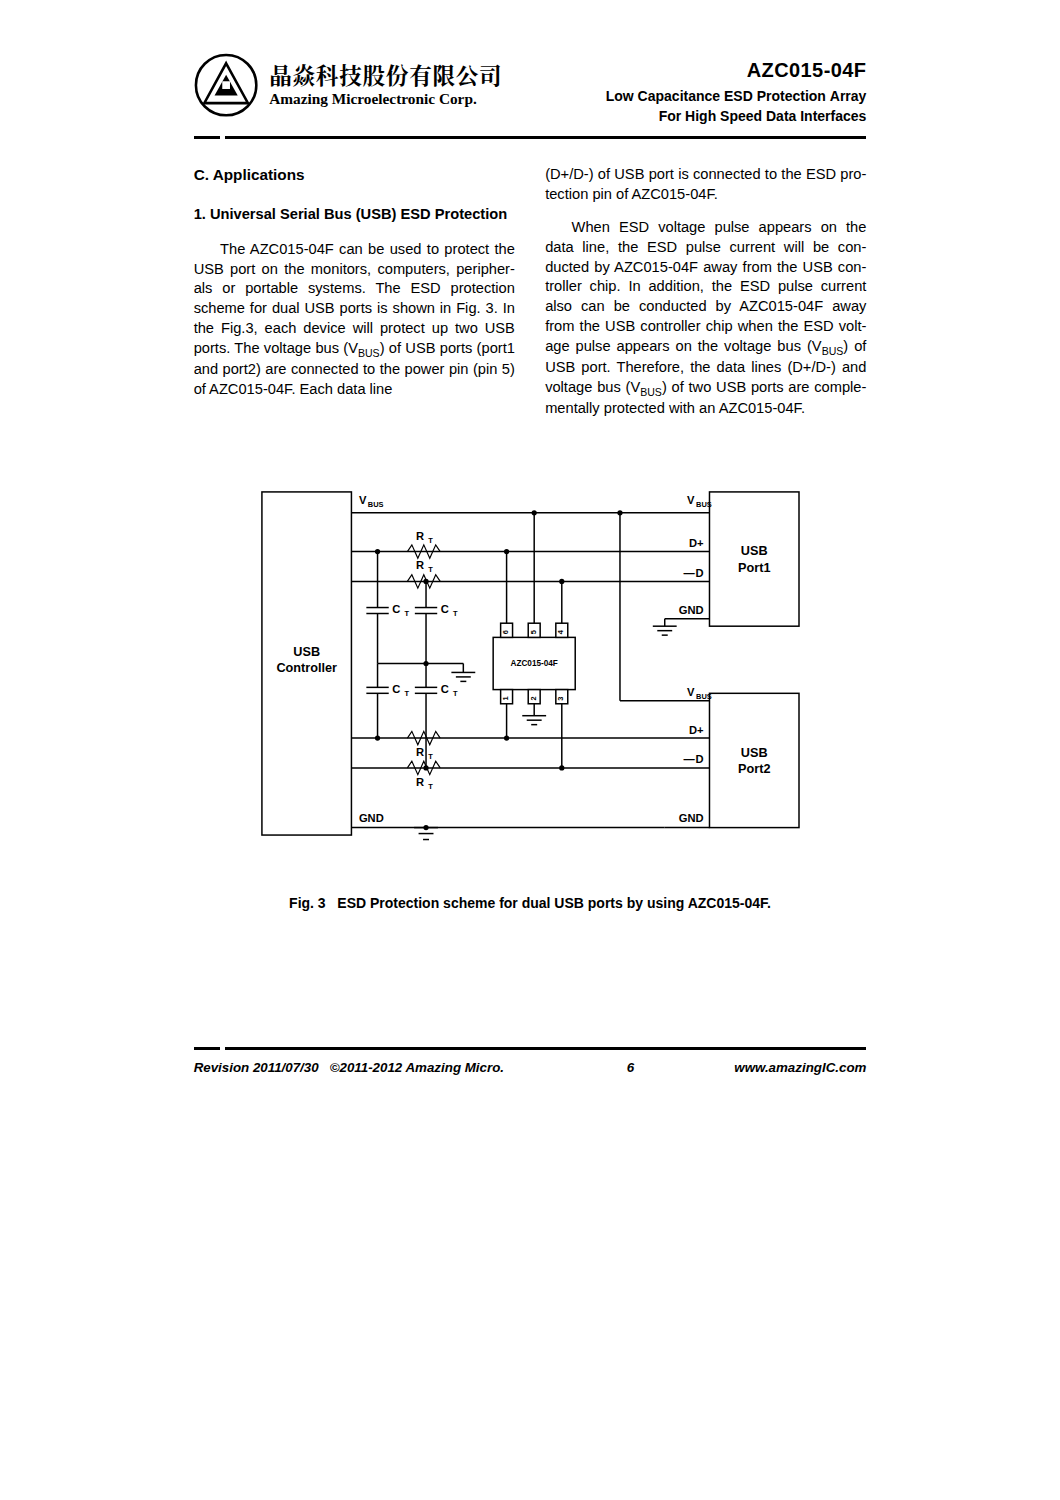晶焱科技股份有限公司
Amazing Microelectronic Corp.
AZC015-04F
Low Capacitance ESD Protection Array
For High Speed Data Interfaces
C. Applications
1. Universal Serial Bus (USB) ESD Protection
The AZC015-04F can be used to protect the USB port on the monitors, computers, peripherals or portable systems. The ESD protection scheme for dual USB ports is shown in Fig. 3. In the Fig.3, each device will protect up two USB ports. The voltage bus (VBUS) of USB ports (port1 and port2) are connected to the power pin (pin 5) of AZC015-04F. Each data line
(D+/D-) of USB port is connected to the ESD protection pin of AZC015-04F.
When ESD voltage pulse appears on the data line, the ESD pulse current will be conducted by AZC015-04F away from the USB controller chip. In addition, the ESD pulse current also can be conducted by AZC015-04F away from the USB controller chip when the ESD voltage pulse appears on the voltage bus (VBUS) of USB port. Therefore, the data lines (D+/D-) and voltage bus (VBUS) of two USB ports are complementally protected with an AZC015-04F.
USB Controller USB Port1 USB Port2 AZC015-04F 6 5 4 1 2 3 V BUS V BUS V BUS D+ R T D — R T GND D+ R T — D R T C T C T C T C T GND GND
Fig. 3 ESD Protection scheme for dual USB ports by using AZC015-04F.
Revision 2011/07/30 ©2011-2012 Amazing Micro.
6
www.amazingIC.com